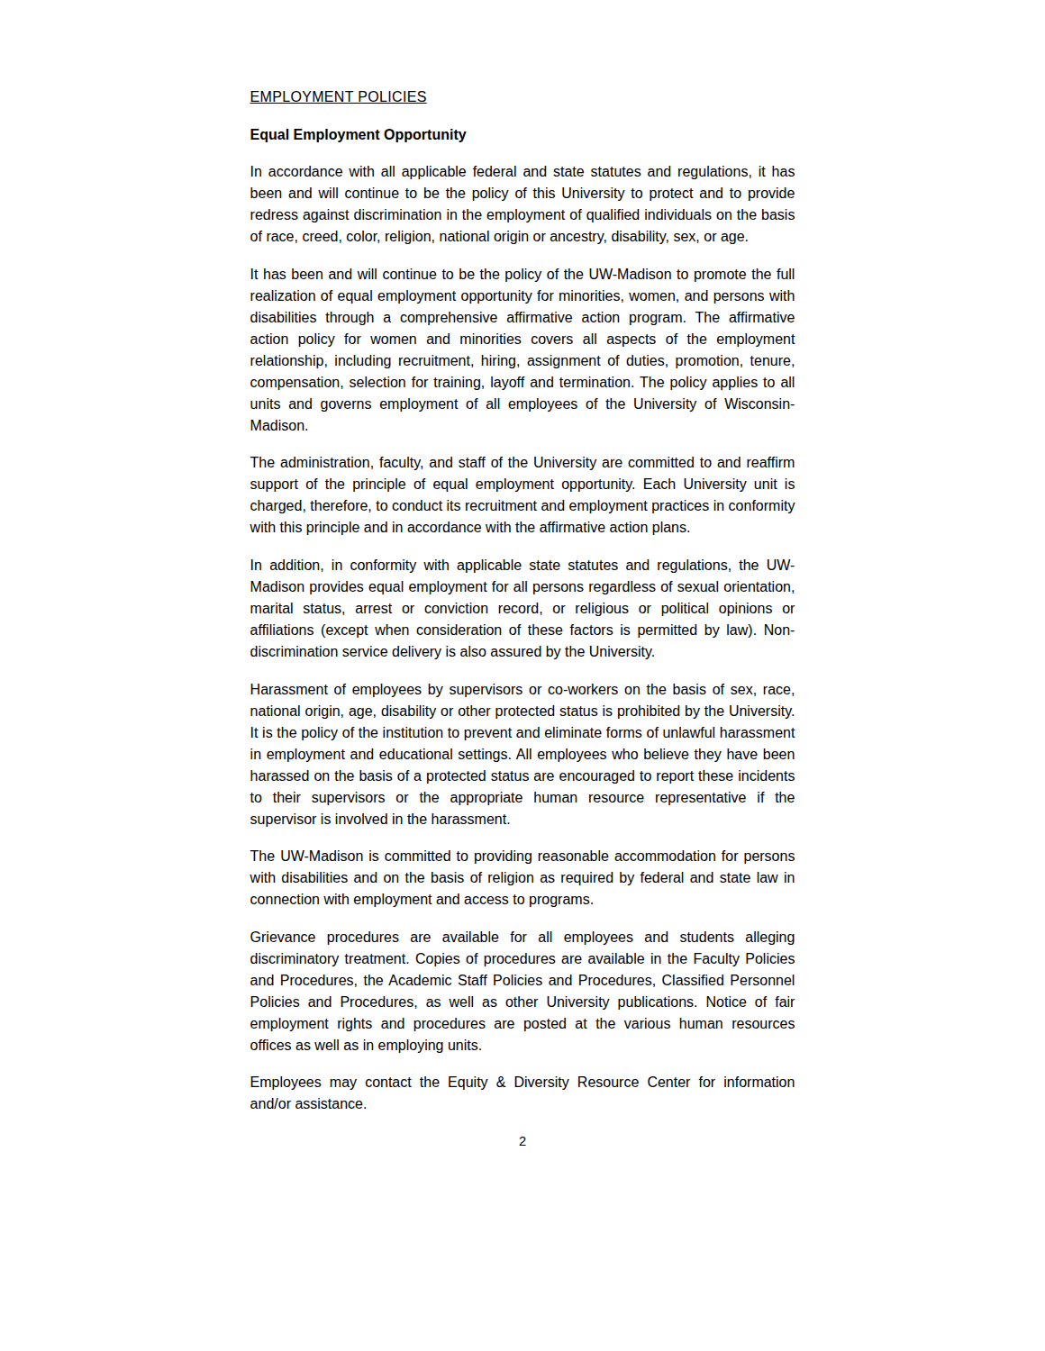EMPLOYMENT POLICIES
Equal Employment Opportunity
In accordance with all applicable federal and state statutes and regulations, it has been and will continue to be the policy of this University to protect and to provide redress against discrimination in the employment of qualified individuals on the basis of race, creed, color, religion, national origin or ancestry, disability, sex, or age.
It has been and will continue to be the policy of the UW-Madison to promote the full realization of equal employment opportunity for minorities, women, and persons with disabilities through a comprehensive affirmative action program. The affirmative action policy for women and minorities covers all aspects of the employment relationship, including recruitment, hiring, assignment of duties, promotion, tenure, compensation, selection for training, layoff and termination. The policy applies to all units and governs employment of all employees of the University of Wisconsin- Madison.
The administration, faculty, and staff of the University are committed to and reaffirm support of the principle of equal employment opportunity. Each University unit is charged, therefore, to conduct its recruitment and employment practices in conformity with this principle and in accordance with the affirmative action plans.
In addition, in conformity with applicable state statutes and regulations, the UW- Madison provides equal employment for all persons regardless of sexual orientation, marital status, arrest or conviction record, or religious or political opinions or affiliations (except when consideration of these factors is permitted by law). Non- discrimination service delivery is also assured by the University.
Harassment of employees by supervisors or co-workers on the basis of sex, race, national origin, age, disability or other protected status is prohibited by the University. It is the policy of the institution to prevent and eliminate forms of unlawful harassment in employment and educational settings. All employees who believe they have been harassed on the basis of a protected status are encouraged to report these incidents to their supervisors or the appropriate human resource representative if the supervisor is involved in the harassment.
The UW-Madison is committed to providing reasonable accommodation for persons with disabilities and on the basis of religion as required by federal and state law in connection with employment and access to programs.
Grievance procedures are available for all employees and students alleging discriminatory treatment. Copies of procedures are available in the Faculty Policies and Procedures, the Academic Staff Policies and Procedures, Classified Personnel Policies and Procedures, as well as other University publications. Notice of fair employment rights and procedures are posted at the various human resources offices as well as in employing units.
Employees may contact the Equity & Diversity Resource Center for information and/or assistance.
2